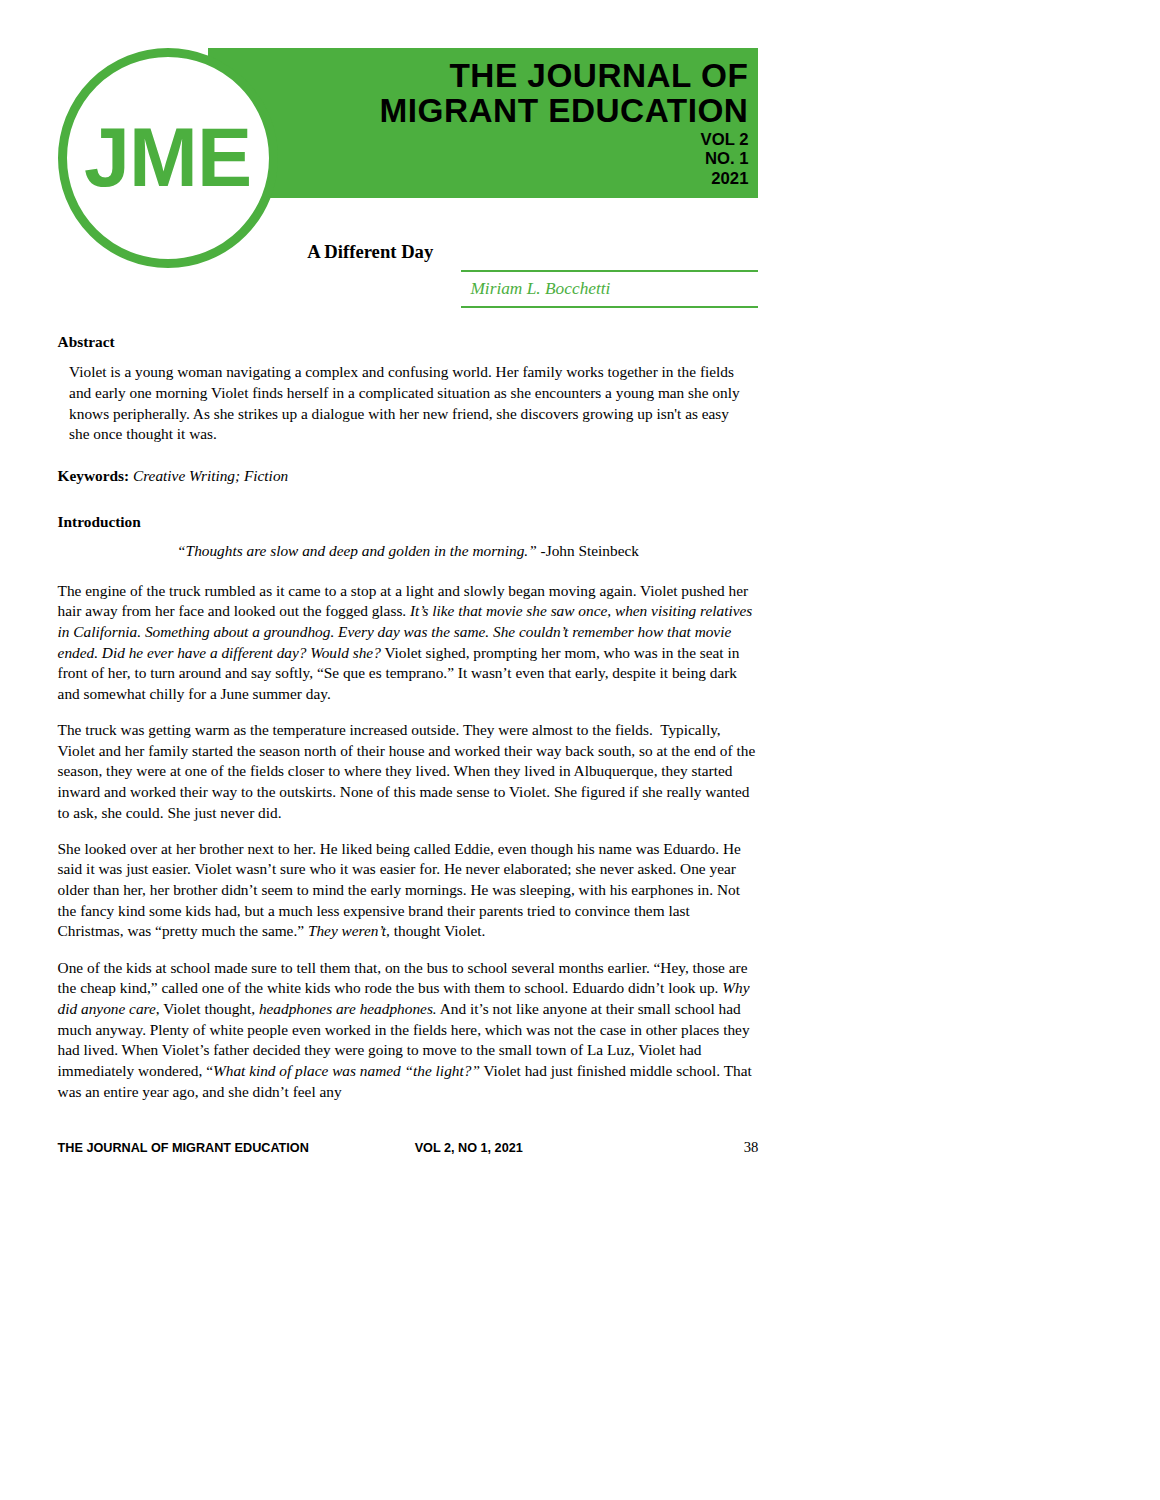THE JOURNAL OF MIGRANT EDUCATION
VOL 2
NO. 1
2021
JME
A Different Day
Miriam L. Bocchetti
Abstract
Violet is a young woman navigating a complex and confusing world. Her family works together in the fields and early one morning Violet finds herself in a complicated situation as she encounters a young man she only knows peripherally. As she strikes up a dialogue with her new friend, she discovers growing up isn't as easy she once thought it was.
Keywords: Creative Writing; Fiction
Introduction
“Thoughts are slow and deep and golden in the morning.” -John Steinbeck
The engine of the truck rumbled as it came to a stop at a light and slowly began moving again. Violet pushed her hair away from her face and looked out the fogged glass. It’s like that movie she saw once, when visiting relatives in California. Something about a groundhog. Every day was the same. She couldn’t remember how that movie ended. Did he ever have a different day? Would she? Violet sighed, prompting her mom, who was in the seat in front of her, to turn around and say softly, “Se que es temprano.” It wasn’t even that early, despite it being dark and somewhat chilly for a June summer day.
The truck was getting warm as the temperature increased outside. They were almost to the fields. Typically, Violet and her family started the season north of their house and worked their way back south, so at the end of the season, they were at one of the fields closer to where they lived. When they lived in Albuquerque, they started inward and worked their way to the outskirts. None of this made sense to Violet. She figured if she really wanted to ask, she could. She just never did.
She looked over at her brother next to her. He liked being called Eddie, even though his name was Eduardo. He said it was just easier. Violet wasn’t sure who it was easier for. He never elaborated; she never asked. One year older than her, her brother didn’t seem to mind the early mornings. He was sleeping, with his earphones in. Not the fancy kind some kids had, but a much less expensive brand their parents tried to convince them last Christmas, was “pretty much the same.” They weren’t, thought Violet.
One of the kids at school made sure to tell them that, on the bus to school several months earlier. “Hey, those are the cheap kind,” called one of the white kids who rode the bus with them to school. Eduardo didn’t look up. Why did anyone care, Violet thought, headphones are headphones. And it’s not like anyone at their small school had much anyway. Plenty of white people even worked in the fields here, which was not the case in other places they had lived. When Violet’s father decided they were going to move to the small town of La Luz, Violet had immediately wondered, “What kind of place was named “the light?” Violet had just finished middle school. That was an entire year ago, and she didn’t feel any
THE JOURNAL OF MIGRANT EDUCATION
VOL 2, NO 1, 2021
38